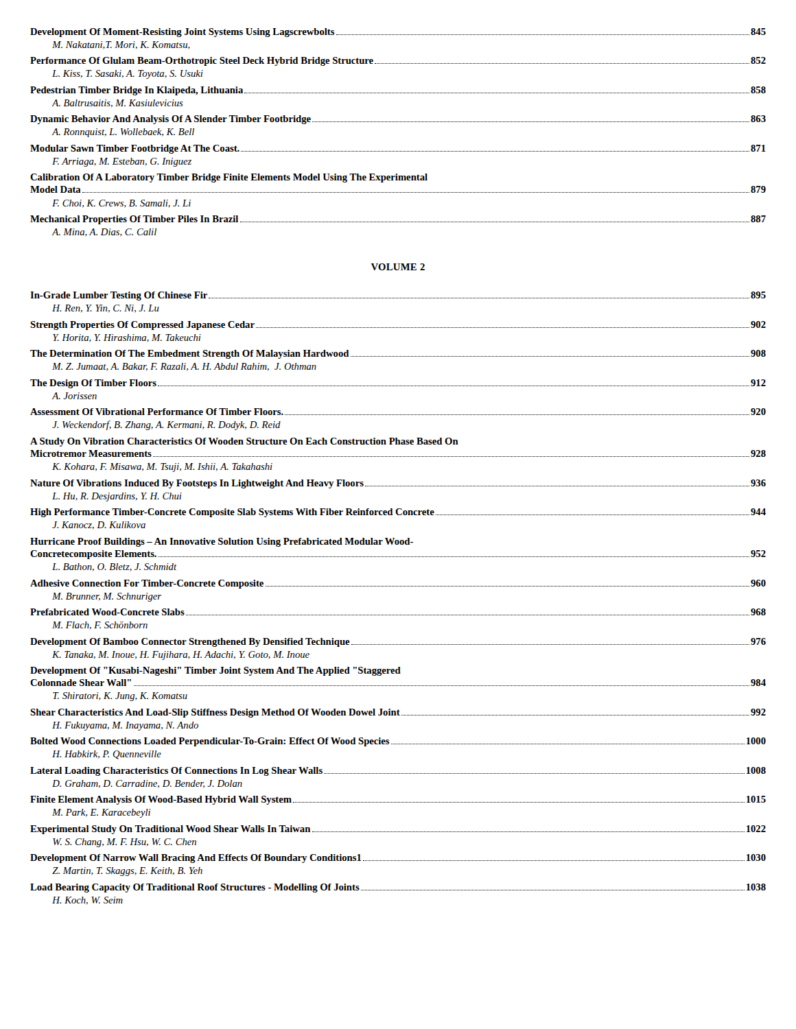Development Of Moment-Resisting Joint Systems Using Lagscrewbolts 845
M. Nakatani,T. Mori, K. Komatsu,
Performance Of Glulam Beam-Orthotropic Steel Deck Hybrid Bridge Structure 852
L. Kiss, T. Sasaki, A. Toyota, S. Usuki
Pedestrian Timber Bridge In Klaipeda, Lithuania 858
A. Baltrusaitis, M. Kasiulevicius
Dynamic Behavior And Analysis Of A Slender Timber Footbridge 863
A. Ronnquist, L. Wollebaek, K. Bell
Modular Sawn Timber Footbridge At The Coast. 871
F. Arriaga, M. Esteban, G. Iniguez
Calibration Of A Laboratory Timber Bridge Finite Elements Model Using The Experimental Model Data 879
F. Choi, K. Crews, B. Samali, J. Li
Mechanical Properties Of Timber Piles In Brazil 887
A. Mina, A. Dias, C. Calil
VOLUME 2
In-Grade Lumber Testing Of Chinese Fir 895
H. Ren, Y. Yin, C. Ni, J. Lu
Strength Properties Of Compressed Japanese Cedar 902
Y. Horita, Y. Hirashima, M. Takeuchi
The Determination Of The Embedment Strength Of Malaysian Hardwood 908
M. Z. Jumaat, A. Bakar, F. Razali, A. H. Abdul Rahim, J. Othman
The Design Of Timber Floors 912
A. Jorissen
Assessment Of Vibrational Performance Of Timber Floors. 920
J. Weckendorf, B. Zhang, A. Kermani, R. Dodyk, D. Reid
A Study On Vibration Characteristics Of Wooden Structure On Each Construction Phase Based On Microtremor Measurements 928
K. Kohara, F. Misawa, M. Tsuji, M. Ishii, A. Takahashi
Nature Of Vibrations Induced By Footsteps In Lightweight And Heavy Floors 936
L. Hu, R. Desjardins, Y. H. Chui
High Performance Timber-Concrete Composite Slab Systems With Fiber Reinforced Concrete 944
J. Kanocz, D. Kulikova
Hurricane Proof Buildings – An Innovative Solution Using Prefabricated Modular Wood- Concretecomposite Elements. 952
L. Bathon, O. Bletz, J. Schmidt
Adhesive Connection For Timber-Concrete Composite 960
M. Brunner, M. Schnuriger
Prefabricated Wood-Concrete Slabs 968
M. Flach, F. Schönborn
Development Of Bamboo Connector Strengthened By Densified Technique 976
K. Tanaka, M. Inoue, H. Fujihara, H. Adachi, Y. Goto, M. Inoue
Development Of "Kusabi-Nageshi" Timber Joint System And The Applied "Staggered Colonnade Shear Wall" 984
T. Shiratori, K. Jung, K. Komatsu
Shear Characteristics And Load-Slip Stiffness Design Method Of Wooden Dowel Joint 992
H. Fukuyama, M. Inayama, N. Ando
Bolted Wood Connections Loaded Perpendicular-To-Grain: Effect Of Wood Species 1000
H. Habkirk, P. Quenneville
Lateral Loading Characteristics Of Connections In Log Shear Walls 1008
D. Graham, D. Carradine, D. Bender, J. Dolan
Finite Element Analysis Of Wood-Based Hybrid Wall System 1015
M. Park, E. Karacebeyli
Experimental Study On Traditional Wood Shear Walls In Taiwan 1022
W. S. Chang, M. F. Hsu, W. C. Chen
Development Of Narrow Wall Bracing And Effects Of Boundary Conditions1 1030
Z. Martin, T. Skaggs, E. Keith, B. Yeh
Load Bearing Capacity Of Traditional Roof Structures - Modelling Of Joints 1038
H. Koch, W. Seim